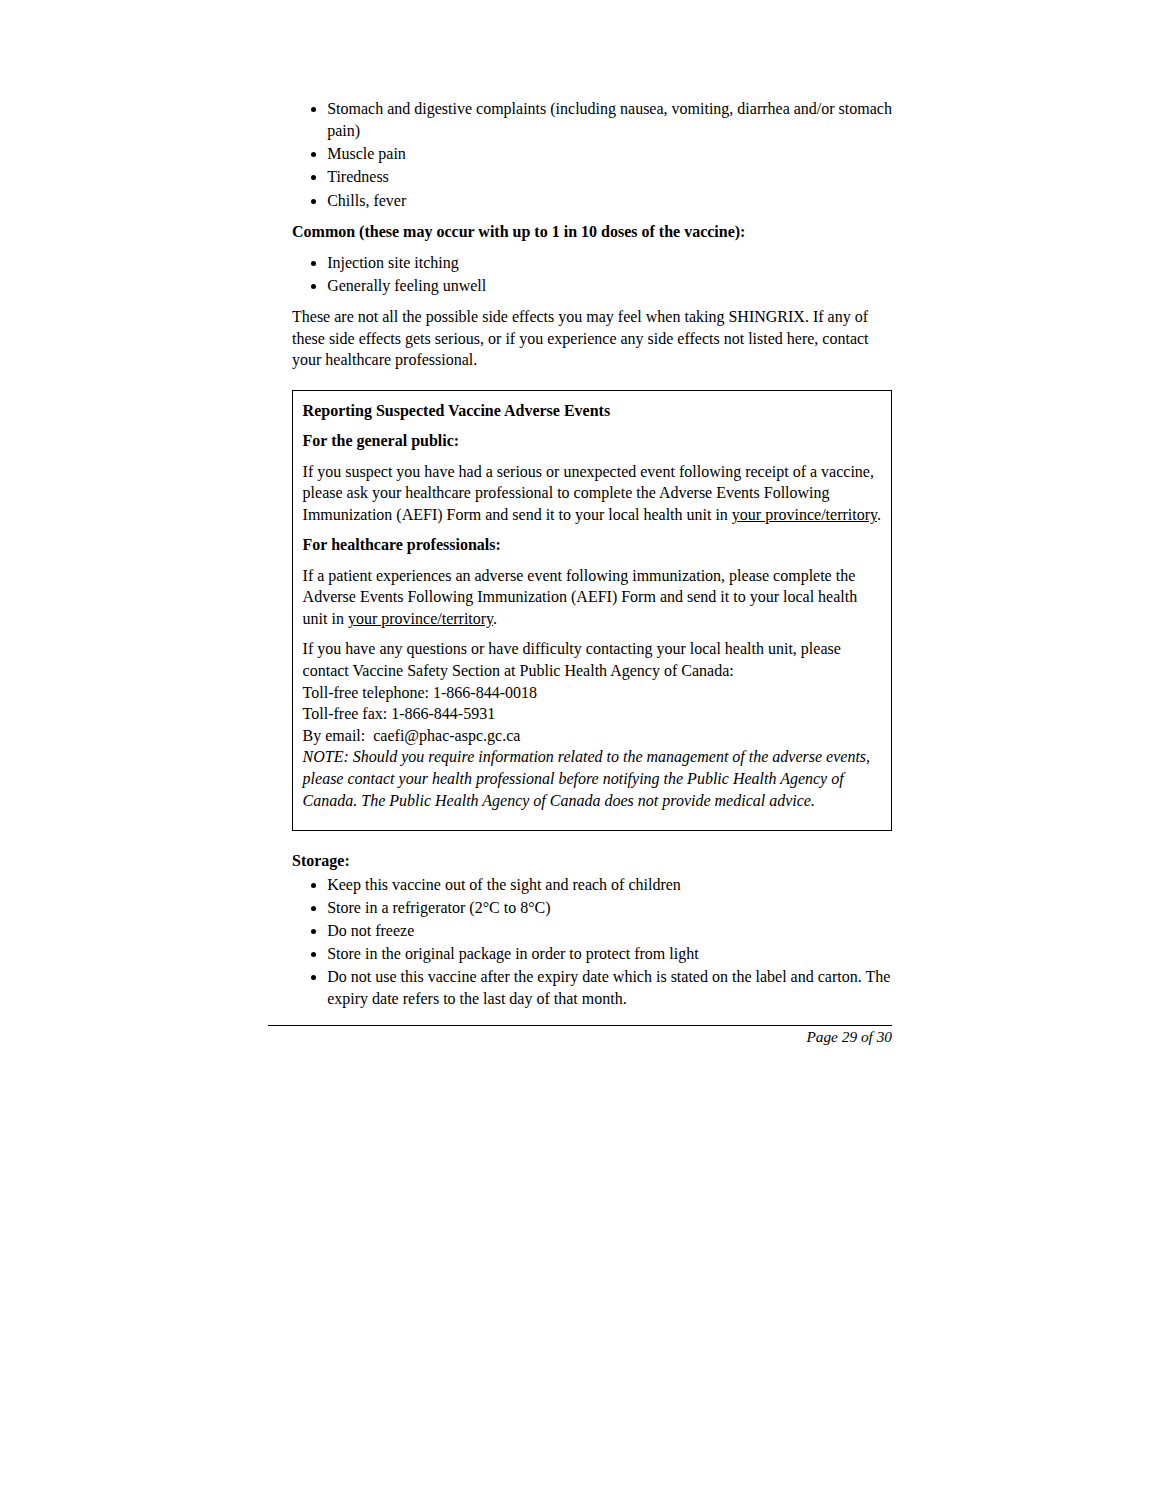Stomach and digestive complaints (including nausea, vomiting, diarrhea and/or stomach pain)
Muscle pain
Tiredness
Chills, fever
Common (these may occur with up to 1 in 10 doses of the vaccine):
Injection site itching
Generally feeling unwell
These are not all the possible side effects you may feel when taking SHINGRIX. If any of these side effects gets serious, or if you experience any side effects not listed here, contact your healthcare professional.
Reporting Suspected Vaccine Adverse Events
For the general public:
If you suspect you have had a serious or unexpected event following receipt of a vaccine, please ask your healthcare professional to complete the Adverse Events Following Immunization (AEFI) Form and send it to your local health unit in your province/territory.
For healthcare professionals:
If a patient experiences an adverse event following immunization, please complete the Adverse Events Following Immunization (AEFI) Form and send it to your local health unit in your province/territory.
If you have any questions or have difficulty contacting your local health unit, please contact Vaccine Safety Section at Public Health Agency of Canada:
Toll-free telephone: 1-866-844-0018
Toll-free fax: 1-866-844-5931
By email: caefi@phac-aspc.gc.ca
NOTE: Should you require information related to the management of the adverse events, please contact your health professional before notifying the Public Health Agency of Canada. The Public Health Agency of Canada does not provide medical advice.
Storage:
Keep this vaccine out of the sight and reach of children
Store in a refrigerator (2°C to 8°C)
Do not freeze
Store in the original package in order to protect from light
Do not use this vaccine after the expiry date which is stated on the label and carton. The expiry date refers to the last day of that month.
Page 29 of 30